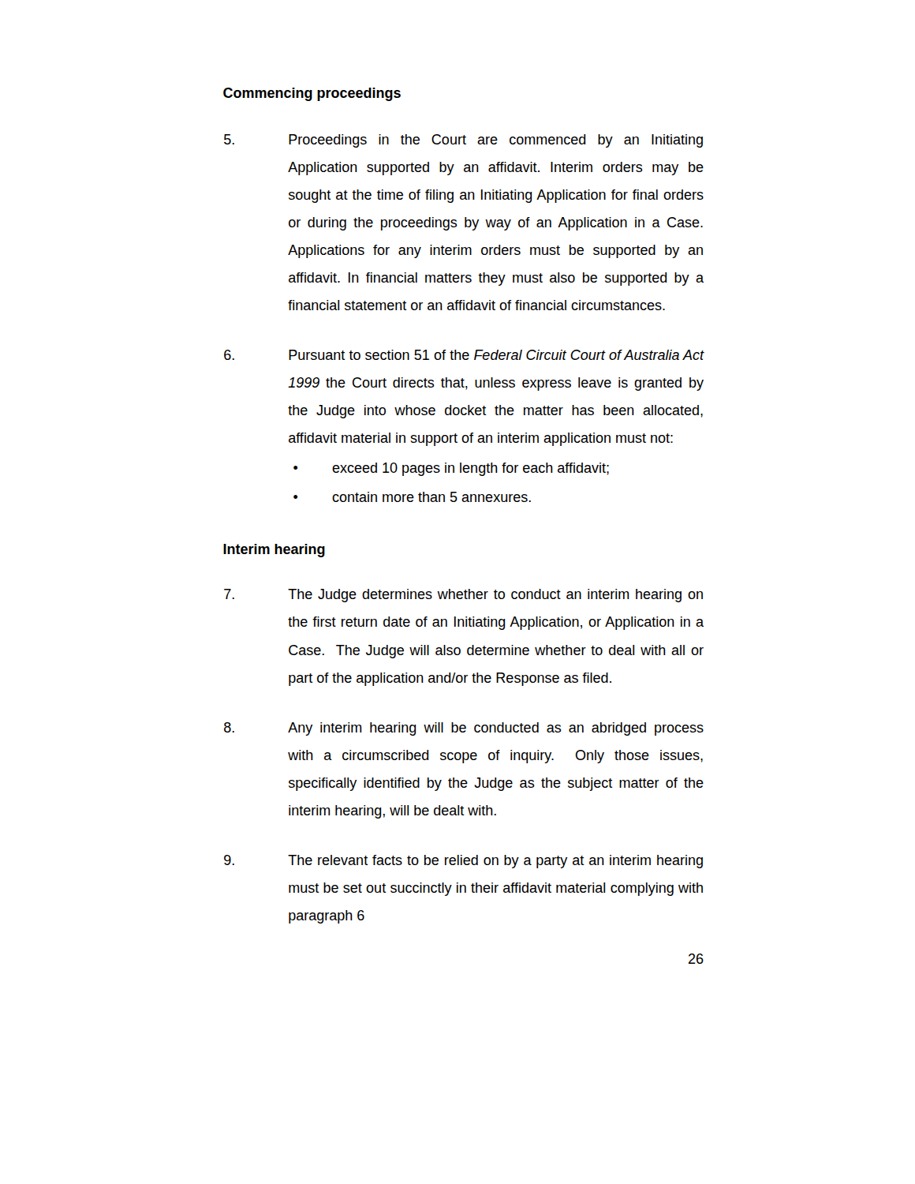Commencing proceedings
5.
Proceedings in the Court are commenced by an Initiating Application supported by an affidavit. Interim orders may be sought at the time of filing an Initiating Application for final orders or during the proceedings by way of an Application in a Case. Applications for any interim orders must be supported by an affidavit. In financial matters they must also be supported by a financial statement or an affidavit of financial circumstances.
6.
Pursuant to section 51 of the Federal Circuit Court of Australia Act 1999 the Court directs that, unless express leave is granted by the Judge into whose docket the matter has been allocated, affidavit material in support of an interim application must not:
•exceed 10 pages in length for each affidavit;
•contain more than 5 annexures.
Interim hearing
7.
The Judge determines whether to conduct an interim hearing on the first return date of an Initiating Application, or Application in a Case. The Judge will also determine whether to deal with all or part of the application and/or the Response as filed.
8.
Any interim hearing will be conducted as an abridged process with a circumscribed scope of inquiry. Only those issues, specifically identified by the Judge as the subject matter of the interim hearing, will be dealt with.
9.
The relevant facts to be relied on by a party at an interim hearing must be set out succinctly in their affidavit material complying with paragraph 6
26